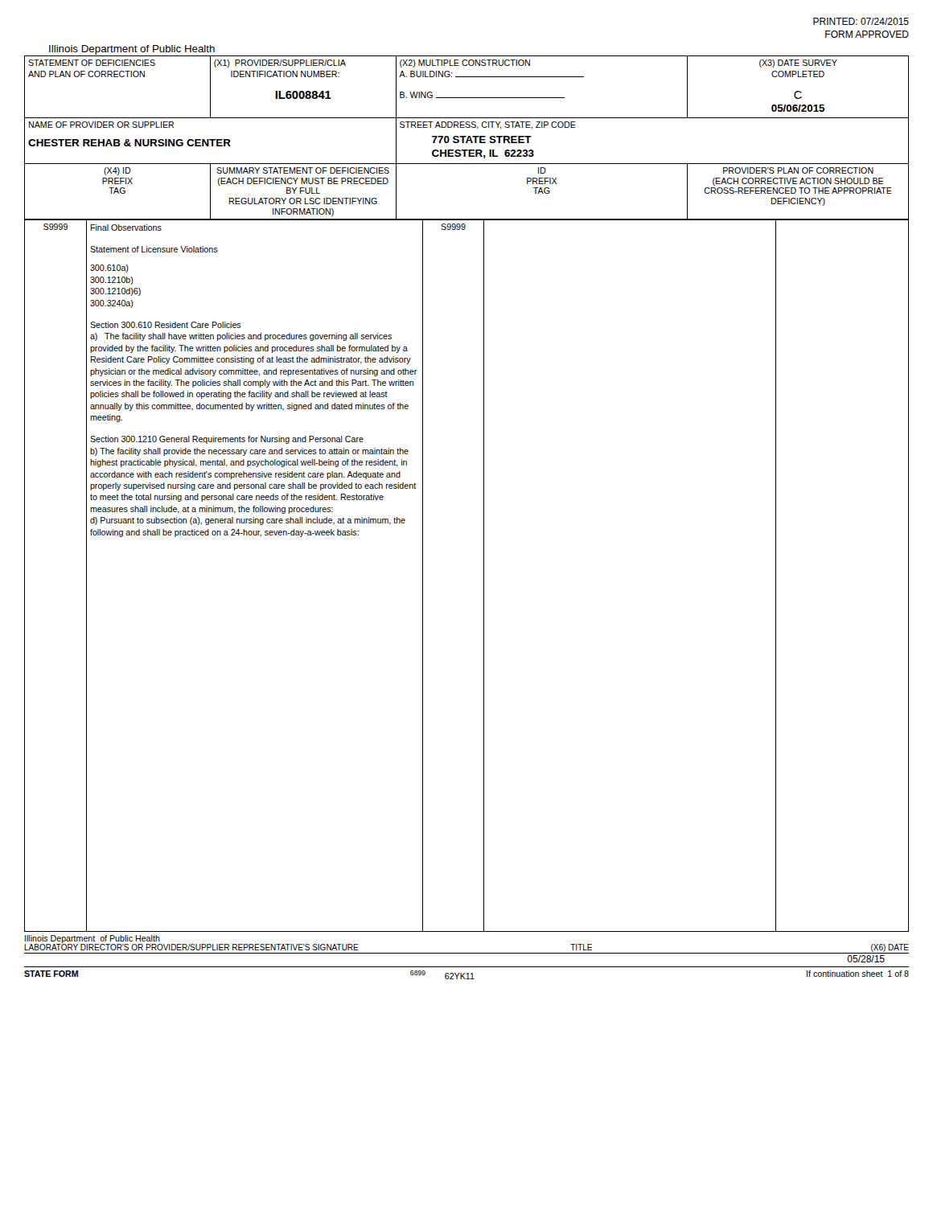PRINTED: 07/24/2015
FORM APPROVED
Illinois Department of Public Health
| STATEMENT OF DEFICIENCIES AND PLAN OF CORRECTION | (X1) PROVIDER/SUPPLIER/CLIA IDENTIFICATION NUMBER: IL6008841 | (X2) MULTIPLE CONSTRUCTION A. BUILDING: B. WING | (X3) DATE SURVEY COMPLETED C 05/06/2015 |
| NAME OF PROVIDER OR SUPPLIER CHESTER REHAB & NURSING CENTER | STREET ADDRESS, CITY, STATE, ZIP CODE 770 STATE STREET CHESTER, IL 62233 |
| (X4) ID PREFIX TAG | SUMMARY STATEMENT OF DEFICIENCIES (EACH DEFICIENCY MUST BE PRECEDED BY FULL REGULATORY OR LSC IDENTIFYING INFORMATION) | ID PREFIX TAG | PROVIDER'S PLAN OF CORRECTION (EACH CORRECTIVE ACTION SHOULD BE CROSS-REFERENCED TO THE APPROPRIATE DEFICIENCY) |
| S9999 | Final Observations Statement of Licensure Violations 300.610a) 300.1210b) 300.1210d)6) 300.3240a) Section 300.610 Resident Care Policies a) The facility shall have written policies and procedures governing all services provided by the facility. The written policies and procedures shall be formulated by a Resident Care Policy Committee consisting of at least the administrator, the advisory physician or the medical advisory committee, and representatives of nursing and other services in the facility. The policies shall comply with the Act and this Part. The written policies shall be followed in operating the facility and shall be reviewed at least annually by this committee, documented by written, signed and dated minutes of the meeting. Section 300.1210 General Requirements for Nursing and Personal Care b) The facility shall provide the necessary care and services to attain or maintain the highest practicable physical, mental, and psychological well-being of the resident, in accordance with each resident's comprehensive resident care plan. Adequate and properly supervised nursing care and personal care shall be provided to each resident to meet the total nursing and personal care needs of the resident. Restorative measures shall include, at a minimum, the following procedures: d) Pursuant to subsection (a), general nursing care shall include, at a minimum, the following and shall be practiced on a 24-hour, seven-day-a-week basis: | S9999 | | |
Illinois Department of Public Health
LABORATORY DIRECTOR'S OR PROVIDER/SUPPLIER REPRESENTATIVE'S SIGNATURE
TITLE
(X6) DATE
05/28/15
STATE FORM
6899 62YK11
If continuation sheet 1 of 8